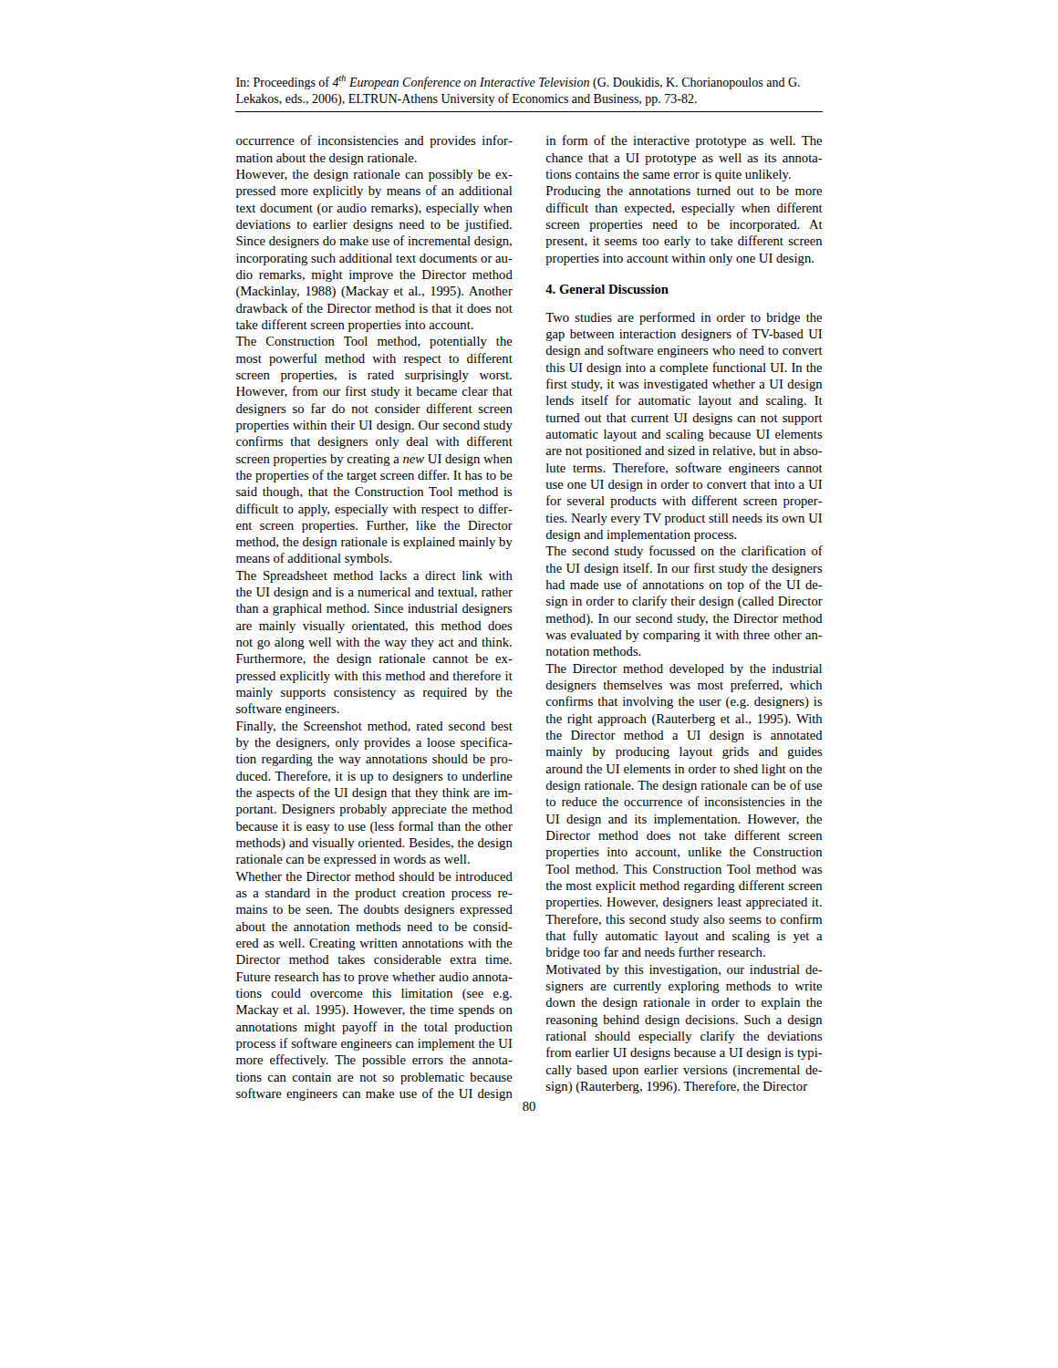In: Proceedings of 4th European Conference on Interactive Television (G. Doukidis, K. Chorianopoulos and G. Lekakos, eds., 2006), ELTRUN-Athens University of Economics and Business, pp. 73-82.
occurrence of inconsistencies and provides information about the design rationale.
However, the design rationale can possibly be expressed more explicitly by means of an additional text document (or audio remarks), especially when deviations to earlier designs need to be justified. Since designers do make use of incremental design, incorporating such additional text documents or audio remarks, might improve the Director method (Mackinlay, 1988) (Mackay et al., 1995). Another drawback of the Director method is that it does not take different screen properties into account.
The Construction Tool method, potentially the most powerful method with respect to different screen properties, is rated surprisingly worst. However, from our first study it became clear that designers so far do not consider different screen properties within their UI design. Our second study confirms that designers only deal with different screen properties by creating a new UI design when the properties of the target screen differ. It has to be said though, that the Construction Tool method is difficult to apply, especially with respect to different screen properties. Further, like the Director method, the design rationale is explained mainly by means of additional symbols.
The Spreadsheet method lacks a direct link with the UI design and is a numerical and textual, rather than a graphical method. Since industrial designers are mainly visually orientated, this method does not go along well with the way they act and think. Furthermore, the design rationale cannot be expressed explicitly with this method and therefore it mainly supports consistency as required by the software engineers.
Finally, the Screenshot method, rated second best by the designers, only provides a loose specification regarding the way annotations should be produced. Therefore, it is up to designers to underline the aspects of the UI design that they think are important. Designers probably appreciate the method because it is easy to use (less formal than the other methods) and visually oriented. Besides, the design rationale can be expressed in words as well.
Whether the Director method should be introduced as a standard in the product creation process remains to be seen. The doubts designers expressed about the annotation methods need to be considered as well. Creating written annotations with the Director method takes considerable extra time. Future research has to prove whether audio annotations could overcome this limitation (see e.g. Mackay et al. 1995). However, the time spends on annotations might payoff in the total production process if software engineers can implement the UI more effectively. The possible errors the annotations can contain are not so problematic because software engineers can make use of the UI design in form of the interactive prototype as well. The chance that a UI prototype as well as its annotations contains the same error is quite unlikely.
Producing the annotations turned out to be more difficult than expected, especially when different screen properties need to be incorporated. At present, it seems too early to take different screen properties into account within only one UI design.
4. General Discussion
Two studies are performed in order to bridge the gap between interaction designers of TV-based UI design and software engineers who need to convert this UI design into a complete functional UI. In the first study, it was investigated whether a UI design lends itself for automatic layout and scaling. It turned out that current UI designs can not support automatic layout and scaling because UI elements are not positioned and sized in relative, but in absolute terms. Therefore, software engineers cannot use one UI design in order to convert that into a UI for several products with different screen properties. Nearly every TV product still needs its own UI design and implementation process.
The second study focussed on the clarification of the UI design itself. In our first study the designers had made use of annotations on top of the UI design in order to clarify their design (called Director method). In our second study, the Director method was evaluated by comparing it with three other annotation methods.
The Director method developed by the industrial designers themselves was most preferred, which confirms that involving the user (e.g. designers) is the right approach (Rauterberg et al., 1995). With the Director method a UI design is annotated mainly by producing layout grids and guides around the UI elements in order to shed light on the design rationale. The design rationale can be of use to reduce the occurrence of inconsistencies in the UI design and its implementation. However, the Director method does not take different screen properties into account, unlike the Construction Tool method. This Construction Tool method was the most explicit method regarding different screen properties. However, designers least appreciated it. Therefore, this second study also seems to confirm that fully automatic layout and scaling is yet a bridge too far and needs further research.
Motivated by this investigation, our industrial designers are currently exploring methods to write down the design rationale in order to explain the reasoning behind design decisions. Such a design rational should especially clarify the deviations from earlier UI designs because a UI design is typically based upon earlier versions (incremental design) (Rauterberg, 1996). Therefore, the Director
80